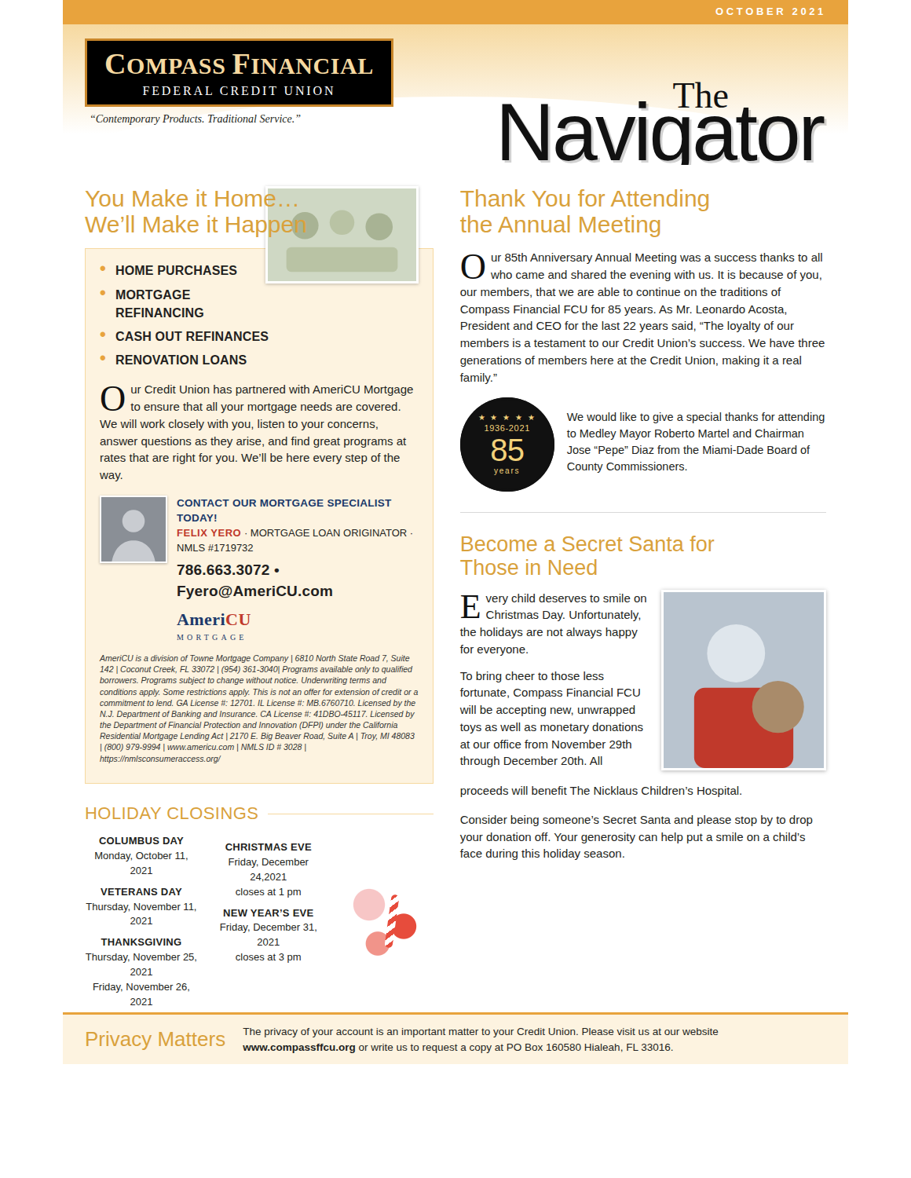OCTOBER 2021
COMPASS FINANCIAL
FEDERAL CREDIT UNION
“Contemporary Products. Traditional Service.”
The Navigator
You Make it Home…
We’ll Make it Happen
HOME PURCHASES
MORTGAGE REFINANCING
CASH OUT REFINANCES
RENOVATION LOANS
Our Credit Union has partnered with AmeriCU Mortgage to ensure that all your mortgage needs are covered. We will work closely with you, listen to your concerns, answer questions as they arise, and find great programs at rates that are right for you. We’ll be here every step of the way.
CONTACT OUR MORTGAGE SPECIALIST TODAY!
FELIX YERO · MORTGAGE LOAN ORIGINATOR · NMLS #1719732
786.663.3072 • Fyero@AmeriCU.com
AmeriCU MORTGAGE
AmeriCU is a division of Towne Mortgage Company | 6810 North State Road 7, Suite 142 | Coconut Creek, FL 33072 | (954) 361-3040| Programs available only to qualified borrowers. Programs subject to change without notice. Underwriting terms and conditions apply. Some restrictions apply. This is not an offer for extension of credit or a commitment to lend. GA License #: 12701. IL License #: MB.6760710. Licensed by the N.J. Department of Banking and Insurance. CA License #: 41DBO-45117. Licensed by the Department of Financial Protection and Innovation (DFPI) under the California Residential Mortgage Lending Act | 2170 E. Big Beaver Road, Suite A | Troy, MI 48083 | (800) 979-9994 | www.americu.com | NMLS ID # 3028 | https://nmlsconsumeraccess.org/
HOLIDAY CLOSINGS
COLUMBUS DAY Monday, October 11, 2021 VETERANS DAY Thursday, November 11, 2021 THANKSGIVING Thursday, November 25, 2021
Friday, November 26, 2021
CHRISTMAS EVE Friday, December 24,2021
closes at 1 pm NEW YEAR’S EVE Friday, December 31, 2021
closes at 3 pm
Thank You for Attending
the Annual Meeting
Our 85th Anniversary Annual Meeting was a success thanks to all who came and shared the evening with us. It is because of you, our members, that we are able to continue on the traditions of Compass Financial FCU for 85 years. As Mr. Leonardo Acosta, President and CEO for the last 22 years said, “The loyalty of our members is a testament to our Credit Union’s success. We have three generations of members here at the Credit Union, making it a real family.”
★ ★ ★ ★ ★
1936-2021
85
years
We would like to give a special thanks for attending to Medley Mayor Roberto Martel and Chairman Jose “Pepe” Diaz from the Miami-Dade Board of County Commissioners.
Become a Secret Santa for
Those in Need
Every child deserves to smile on Christmas Day. Unfortunately, the holidays are not always happy for everyone.
To bring cheer to those less fortunate, Compass Financial FCU will be accepting new, unwrapped toys as well as monetary donations at our office from November 29th through December 20th. All
proceeds will benefit The Nicklaus Children’s Hospital.
Consider being someone’s Secret Santa and please stop by to drop your donation off. Your generosity can help put a smile on a child’s face during this holiday season.
Privacy Matters
The privacy of your account is an important matter to your Credit Union. Please visit us at our website www.compassffcu.org or write us to request a copy at PO Box 160580 Hialeah, FL 33016.